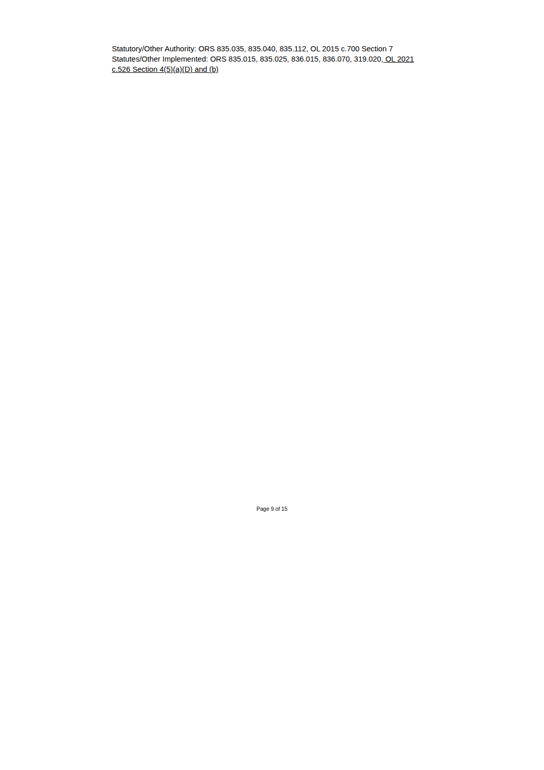Statutory/Other Authority: ORS 835.035, 835.040, 835.112, OL 2015 c.700 Section 7
Statutes/Other Implemented: ORS 835.015, 835.025, 836.015, 836.070, 319.020, OL 2021 c.526 Section 4(5)(a)(D) and (b)
Page 9 of 15